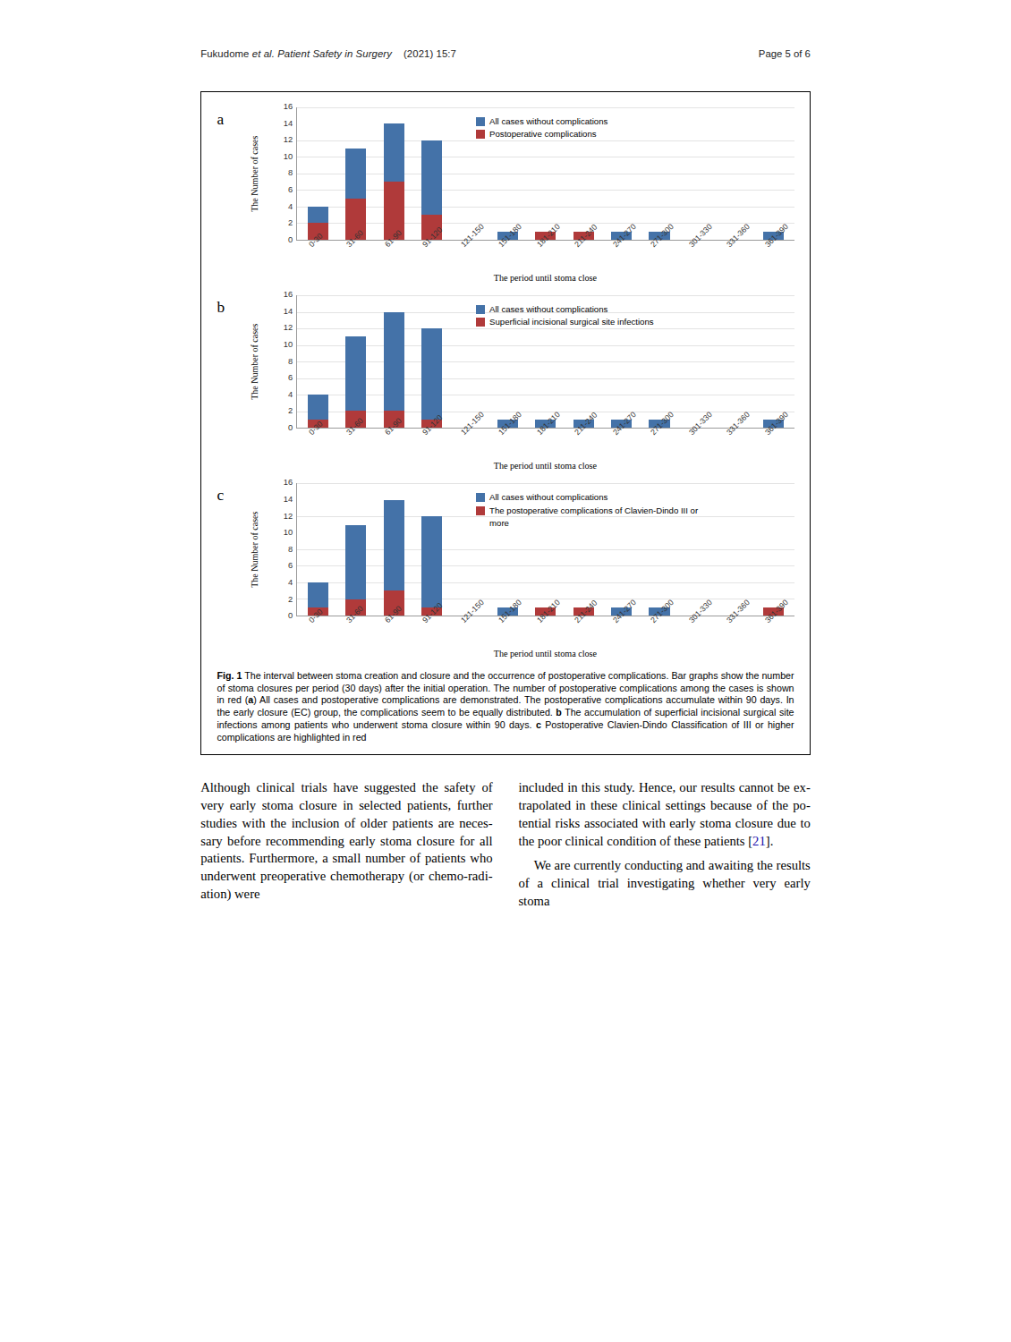Fukudome et al. Patient Safety in Surgery (2021) 15:7
Page 5 of 6
a
The Number of cases
16 14 12 10 8 6 4 2 0
All cases without complications
Postoperative complications
0-30 31-60 61-90 91-120 121-150 151-180 181-210 211-240 241-270 271-300 301-330 331-360 361-390
The period until stoma close
b
The Number of cases
16 14 12 10 8 6 4 2 0
All cases without complications
Superficial incisional surgical site infections
0-30 31-60 61-90 91-120 121-150 151-180 181-210 211-240 241-270 271-300 301-330 331-360 361-390
The period until stoma close
c
The Number of cases
16 14 12 10 8 6 4 2 0
All cases without complications
The postoperative complications of Clavien-Dindo III or more
0-30 31-60 61-90 91-120 121-150 151-180 181-210 211-240 241-270 271-300 301-330 331-360 361-390
The period until stoma close
Fig. 1 The interval between stoma creation and closure and the occurrence of postoperative complications. Bar graphs show the number of stoma closures per period (30 days) after the initial operation. The number of postoperative complications among the cases is shown in red (a) All cases and postoperative complications are demonstrated. The postoperative complications accumulate within 90 days. In the early closure (EC) group, the complications seem to be equally distributed. b The accumulation of superficial incisional surgical site infections among patients who underwent stoma closure within 90 days. c Postoperative Clavien-Dindo Classification of III or higher complications are highlighted in red
Although clinical trials have suggested the safety of very early stoma closure in selected patients, further studies with the inclusion of older patients are necessary before recommending early stoma closure for all patients. Furthermore, a small number of patients who underwent preoperative chemotherapy (or chemo-radiation) were
included in this study. Hence, our results cannot be extrapolated in these clinical settings because of the potential risks associated with early stoma closure due to the poor clinical condition of these patients [21].
We are currently conducting and awaiting the results of a clinical trial investigating whether very early stoma